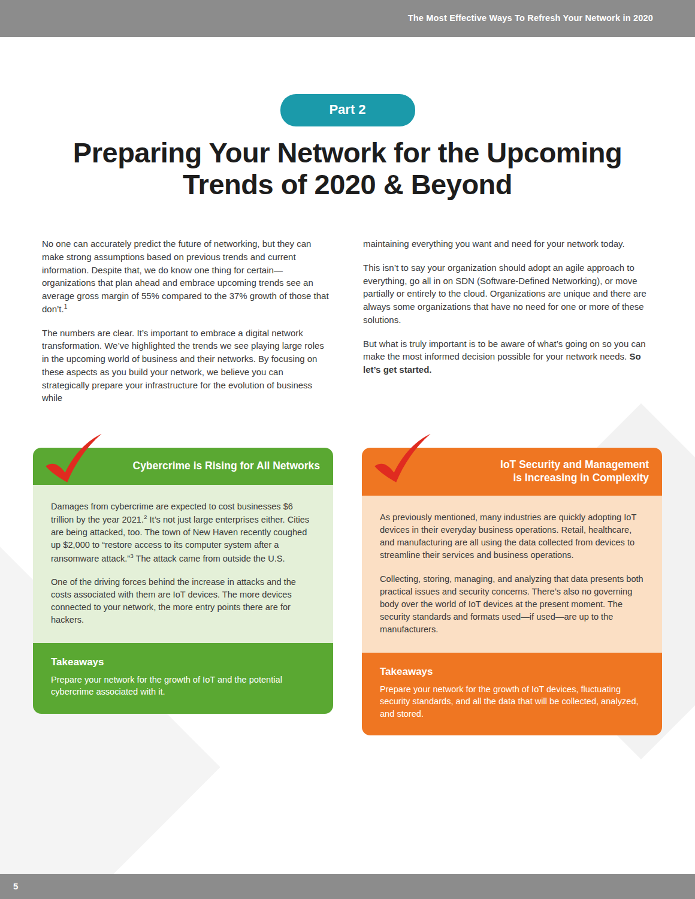The Most Effective Ways To Refresh Your Network in 2020
Part 2
Preparing Your Network for the Upcoming
Trends of 2020 & Beyond
No one can accurately predict the future of networking, but they can make strong assumptions based on previous trends and current information. Despite that, we do know one thing for certain—organizations that plan ahead and embrace upcoming trends see an average gross margin of 55% compared to the 37% growth of those that don’t.1
The numbers are clear. It’s important to embrace a digital network transformation. We’ve highlighted the trends we see playing large roles in the upcoming world of business and their networks. By focusing on these aspects as you build your network, we believe you can strategically prepare your infrastructure for the evolution of business while
maintaining everything you want and need for your network today.
This isn’t to say your organization should adopt an agile approach to everything, go all in on SDN (Software-Defined Networking), or move partially or entirely to the cloud. Organizations are unique and there are always some organizations that have no need for one or more of these solutions.
But what is truly important is to be aware of what’s going on so you can make the most informed decision possible for your network needs. So let’s get started.
Cybercrime is Rising for All Networks
Damages from cybercrime are expected to cost businesses $6 trillion by the year 2021.2 It’s not just large enterprises either. Cities are being attacked, too. The town of New Haven recently coughed up $2,000 to “restore access to its computer system after a ransomware attack.”3 The attack came from outside the U.S.
One of the driving forces behind the increase in attacks and the costs associated with them are IoT devices. The more devices connected to your network, the more entry points there are for hackers.
Takeaways
Prepare your network for the growth of IoT and the potential cybercrime associated with it.
IoT Security and Management
is Increasing in Complexity
As previously mentioned, many industries are quickly adopting IoT devices in their everyday business operations. Retail, healthcare, and manufacturing are all using the data collected from devices to streamline their services and business operations.
Collecting, storing, managing, and analyzing that data presents both practical issues and security concerns. There’s also no governing body over the world of IoT devices at the present moment. The security standards and formats used—if used—are up to the manufacturers.
Takeaways
Prepare your network for the growth of IoT devices, fluctuating security standards, and all the data that will be collected, analyzed, and stored.
5